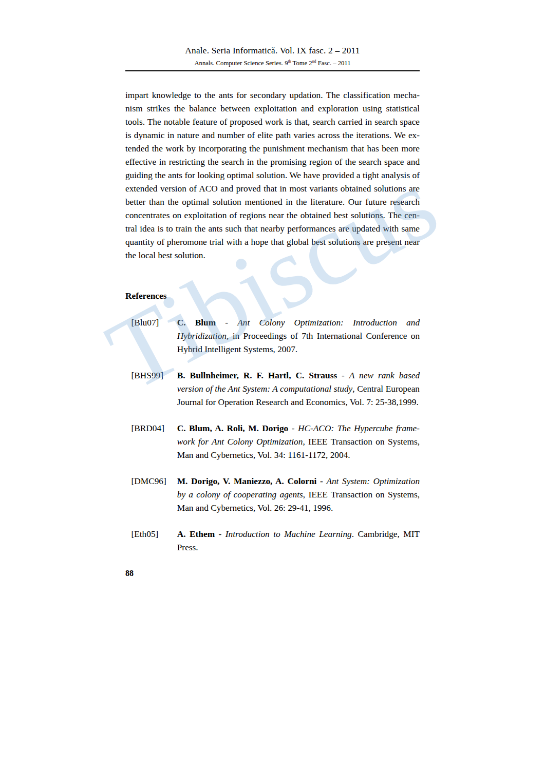Tibiscus
Anale. Seria Informatică. Vol. IX fasc. 2 – 2011
Annals. Computer Science Series. 9th Tome 2nd Fasc. – 2011
impart knowledge to the ants for secondary updation. The classification mechanism strikes the balance between exploitation and exploration using statistical tools. The notable feature of proposed work is that, search carried in search space is dynamic in nature and number of elite path varies across the iterations. We extended the work by incorporating the punishment mechanism that has been more effective in restricting the search in the promising region of the search space and guiding the ants for looking optimal solution. We have provided a tight analysis of extended version of ACO and proved that in most variants obtained solutions are better than the optimal solution mentioned in the literature. Our future research concentrates on exploitation of regions near the obtained best solutions. The central idea is to train the ants such that nearby performances are updated with same quantity of pheromone trial with a hope that global best solutions are present near the local best solution.
References
[Blu07]
C. Blum - Ant Colony Optimization: Introduction and Hybridization, in Proceedings of 7th International Conference on Hybrid Intelligent Systems, 2007.
[BHS99]
B. Bullnheimer, R. F. Hartl, C. Strauss - A new rank based version of the Ant System: A computational study, Central European Journal for Operation Research and Economics, Vol. 7: 25-38,1999.
[BRD04]
C. Blum, A. Roli, M. Dorigo - HC-ACO: The Hypercube frame-work for Ant Colony Optimization, IEEE Transaction on Systems, Man and Cybernetics, Vol. 34: 1161-1172, 2004.
[DMC96]
M. Dorigo, V. Maniezzo, A. Colorni - Ant System: Optimization by a colony of cooperating agents, IEEE Transaction on Systems, Man and Cybernetics, Vol. 26: 29-41, 1996.
[Eth05]
A. Ethem - Introduction to Machine Learning. Cambridge, MIT Press.
88